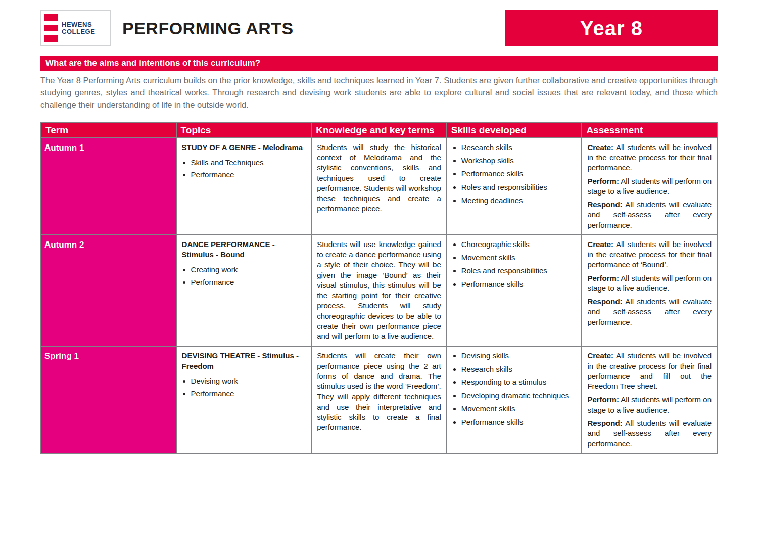HEWENS
COLLEGE
PERFORMING ARTS
Year 8
What are the aims and intentions of this curriculum?
The Year 8 Performing Arts curriculum builds on the prior knowledge, skills and techniques learned in Year 7. Students are given further collaborative and creative opportunities through studying genres, styles and theatrical works. Through research and devising work students are able to explore cultural and social issues that are relevant today, and those which challenge their understanding of life in the outside world.
| Term | Topics | Knowledge and key terms | Skills developed | Assessment |
| --- | --- | --- | --- | --- |
| Autumn 1 | STUDY OF A GENRE - Melodrama Skills and Techniques Performance | Students will study the historical context of Melodrama and the stylistic conventions, skills and techniques used to create performance. Students will workshop these techniques and create a performance piece. | Research skills Workshop skills Performance skills Roles and responsibilities Meeting deadlines | Create: All students will be involved in the creative process for their final performance. Perform: All students will perform on stage to a live audience. Respond: All students will evaluate and self-assess after every performance. |
| Autumn 2 | DANCE PERFORMANCE - Stimulus - Bound Creating work Performance | Students will use knowledge gained to create a dance performance using a style of their choice. They will be given the image ‘Bound’ as their visual stimulus, this stimulus will be the starting point for their creative process. Students will study choreographic devices to be able to create their own performance piece and will perform to a live audience. | Choreographic skills Movement skills Roles and responsibilities Performance skills | Create: All students will be involved in the creative process for their final performance of ‘Bound’. Perform: All students will perform on stage to a live audience. Respond: All students will evaluate and self-assess after every performance. |
| Spring 1 | DEVISING THEATRE - Stimulus - Freedom Devising work Performance | Students will create their own performance piece using the 2 art forms of dance and drama. The stimulus used is the word ‘Freedom’. They will apply different techniques and use their interpretative and stylistic skills to create a final performance. | Devising skills Research skills Responding to a stimulus Developing dramatic techniques Movement skills Performance skills | Create: All students will be involved in the creative process for their final performance and fill out the Freedom Tree sheet. Perform: All students will perform on stage to a live audience. Respond: All students will evaluate and self-assess after every performance. |